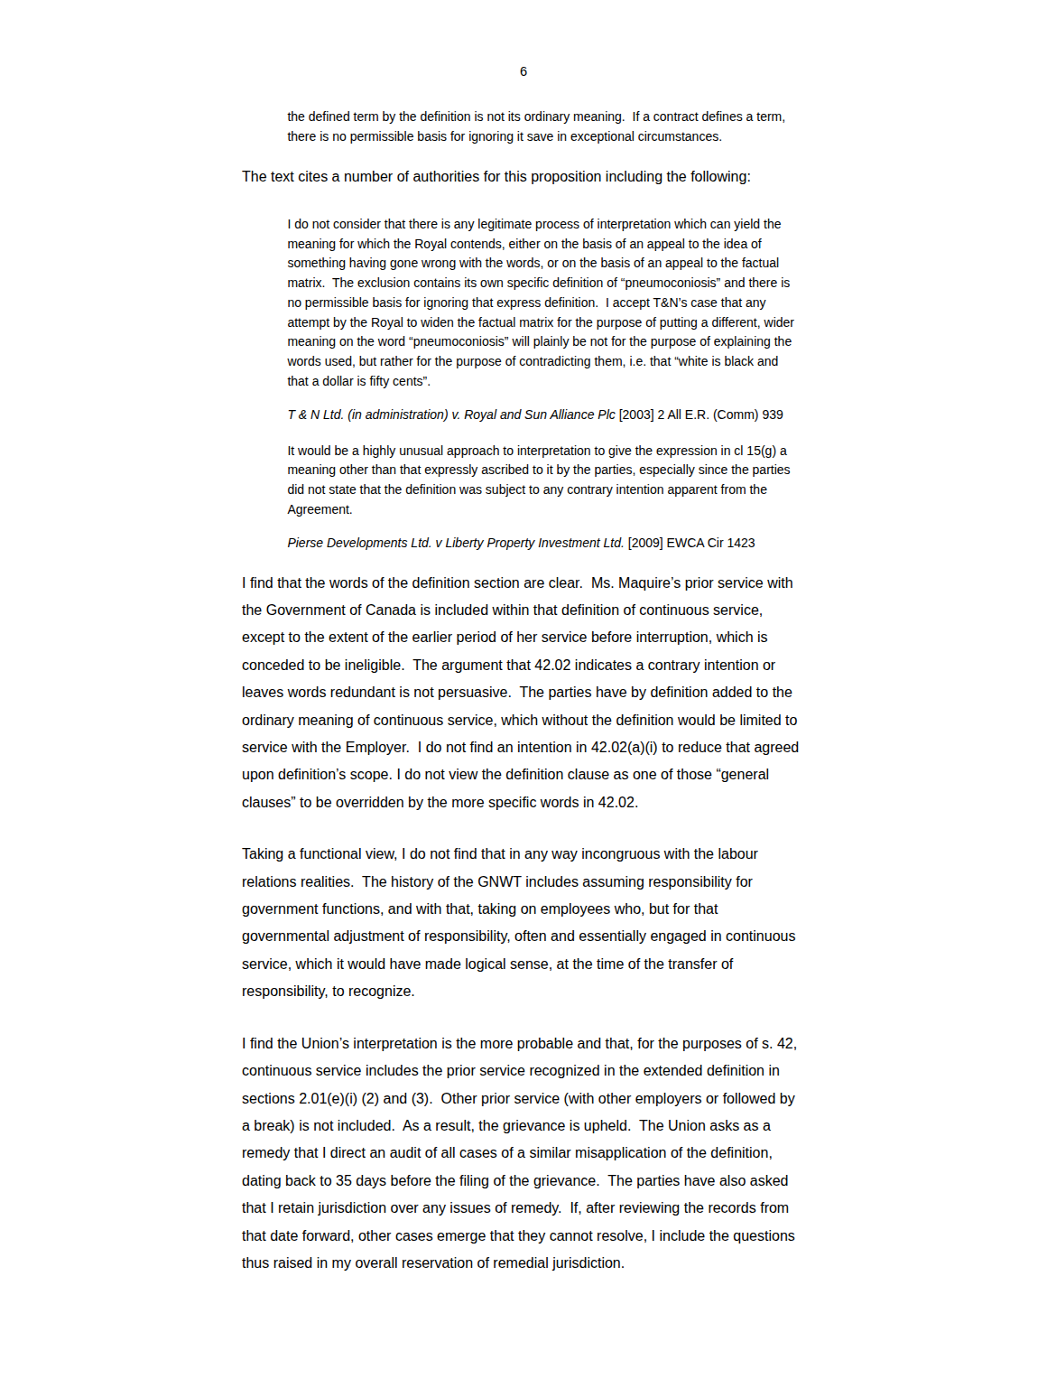6
the defined term by the definition is not its ordinary meaning. If a contract defines a term, there is no permissible basis for ignoring it save in exceptional circumstances.
The text cites a number of authorities for this proposition including the following:
I do not consider that there is any legitimate process of interpretation which can yield the meaning for which the Royal contends, either on the basis of an appeal to the idea of something having gone wrong with the words, or on the basis of an appeal to the factual matrix. The exclusion contains its own specific definition of “pneumoconiosis” and there is no permissible basis for ignoring that express definition. I accept T&N’s case that any attempt by the Royal to widen the factual matrix for the purpose of putting a different, wider meaning on the word “pneumoconiosis” will plainly be not for the purpose of explaining the words used, but rather for the purpose of contradicting them, i.e. that “white is black and that a dollar is fifty cents”.
T & N Ltd. (in administration) v. Royal and Sun Alliance Plc [2003] 2 All E.R. (Comm) 939
It would be a highly unusual approach to interpretation to give the expression in cl 15(g) a meaning other than that expressly ascribed to it by the parties, especially since the parties did not state that the definition was subject to any contrary intention apparent from the Agreement.
Pierse Developments Ltd. v Liberty Property Investment Ltd. [2009] EWCA Cir 1423
I find that the words of the definition section are clear. Ms. Maquire’s prior service with the Government of Canada is included within that definition of continuous service, except to the extent of the earlier period of her service before interruption, which is conceded to be ineligible. The argument that 42.02 indicates a contrary intention or leaves words redundant is not persuasive. The parties have by definition added to the ordinary meaning of continuous service, which without the definition would be limited to service with the Employer. I do not find an intention in 42.02(a)(i) to reduce that agreed upon definition’s scope. I do not view the definition clause as one of those “general clauses” to be overridden by the more specific words in 42.02.
Taking a functional view, I do not find that in any way incongruous with the labour relations realities. The history of the GNWT includes assuming responsibility for government functions, and with that, taking on employees who, but for that governmental adjustment of responsibility, often and essentially engaged in continuous service, which it would have made logical sense, at the time of the transfer of responsibility, to recognize.
I find the Union’s interpretation is the more probable and that, for the purposes of s. 42, continuous service includes the prior service recognized in the extended definition in sections 2.01(e)(i) (2) and (3). Other prior service (with other employers or followed by a break) is not included. As a result, the grievance is upheld. The Union asks as a remedy that I direct an audit of all cases of a similar misapplication of the definition, dating back to 35 days before the filing of the grievance. The parties have also asked that I retain jurisdiction over any issues of remedy. If, after reviewing the records from that date forward, other cases emerge that they cannot resolve, I include the questions thus raised in my overall reservation of remedial jurisdiction.